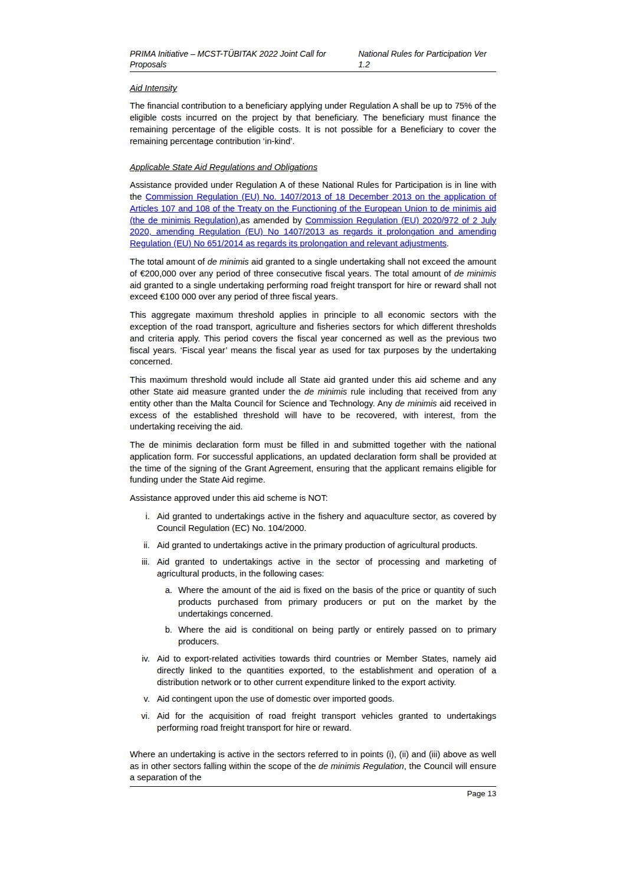PRIMA Initiative – MCST-TÜBITAK 2022 Joint Call for Proposals National Rules for Participation Ver 1.2
Aid Intensity
The financial contribution to a beneficiary applying under Regulation A shall be up to 75% of the eligible costs incurred on the project by that beneficiary. The beneficiary must finance the remaining percentage of the eligible costs. It is not possible for a Beneficiary to cover the remaining percentage contribution ‘in-kind’.
Applicable State Aid Regulations and Obligations
Assistance provided under Regulation A of these National Rules for Participation is in line with the Commission Regulation (EU) No. 1407/2013 of 18 December 2013 on the application of Articles 107 and 108 of the Treaty on the Functioning of the European Union to de minimis aid (the de minimis Regulation). as amended by Commission Regulation (EU) 2020/972 of 2 July 2020, amending Regulation (EU) No 1407/2013 as regards it prolongation and amending Regulation (EU) No 651/2014 as regards its prolongation and relevant adjustments.
The total amount of de minimis aid granted to a single undertaking shall not exceed the amount of €200,000 over any period of three consecutive fiscal years. The total amount of de minimis aid granted to a single undertaking performing road freight transport for hire or reward shall not exceed €100 000 over any period of three fiscal years.
This aggregate maximum threshold applies in principle to all economic sectors with the exception of the road transport, agriculture and fisheries sectors for which different thresholds and criteria apply. This period covers the fiscal year concerned as well as the previous two fiscal years. ‘Fiscal year’ means the fiscal year as used for tax purposes by the undertaking concerned.
This maximum threshold would include all State aid granted under this aid scheme and any other State aid measure granted under the de minimis rule including that received from any entity other than the Malta Council for Science and Technology. Any de minimis aid received in excess of the established threshold will have to be recovered, with interest, from the undertaking receiving the aid.
The de minimis declaration form must be filled in and submitted together with the national application form. For successful applications, an updated declaration form shall be provided at the time of the signing of the Grant Agreement, ensuring that the applicant remains eligible for funding under the State Aid regime.
Assistance approved under this aid scheme is NOT:
Aid granted to undertakings active in the fishery and aquaculture sector, as covered by Council Regulation (EC) No. 104/2000.
Aid granted to undertakings active in the primary production of agricultural products.
Aid granted to undertakings active in the sector of processing and marketing of agricultural products, in the following cases:
Where the amount of the aid is fixed on the basis of the price or quantity of such products purchased from primary producers or put on the market by the undertakings concerned.
Where the aid is conditional on being partly or entirely passed on to primary producers.
Aid to export-related activities towards third countries or Member States, namely aid directly linked to the quantities exported, to the establishment and operation of a distribution network or to other current expenditure linked to the export activity.
Aid contingent upon the use of domestic over imported goods.
Aid for the acquisition of road freight transport vehicles granted to undertakings performing road freight transport for hire or reward.
Where an undertaking is active in the sectors referred to in points (i), (ii) and (iii) above as well as in other sectors falling within the scope of the de minimis Regulation, the Council will ensure a separation of the
Page 13